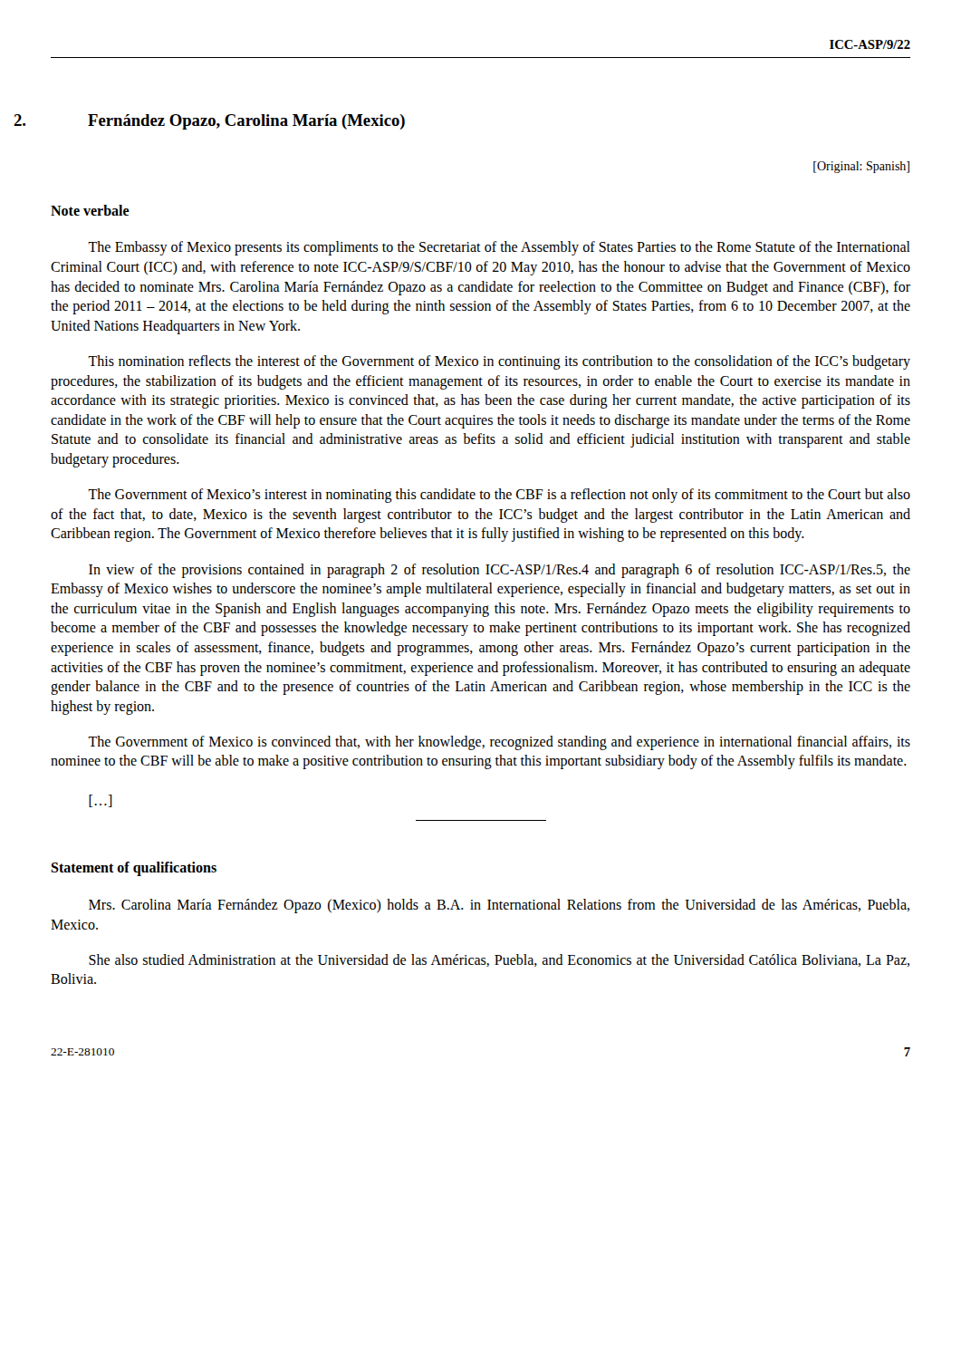ICC-ASP/9/22
2. Fernández Opazo, Carolina María (Mexico)
[Original: Spanish]
Note verbale
The Embassy of Mexico presents its compliments to the Secretariat of the Assembly of States Parties to the Rome Statute of the International Criminal Court (ICC) and, with reference to note ICC-ASP/9/S/CBF/10 of 20 May 2010, has the honour to advise that the Government of Mexico has decided to nominate Mrs. Carolina María Fernández Opazo as a candidate for reelection to the Committee on Budget and Finance (CBF), for the period 2011 – 2014, at the elections to be held during the ninth session of the Assembly of States Parties, from 6 to 10 December 2007, at the United Nations Headquarters in New York.
This nomination reflects the interest of the Government of Mexico in continuing its contribution to the consolidation of the ICC’s budgetary procedures, the stabilization of its budgets and the efficient management of its resources, in order to enable the Court to exercise its mandate in accordance with its strategic priorities. Mexico is convinced that, as has been the case during her current mandate, the active participation of its candidate in the work of the CBF will help to ensure that the Court acquires the tools it needs to discharge its mandate under the terms of the Rome Statute and to consolidate its financial and administrative areas as befits a solid and efficient judicial institution with transparent and stable budgetary procedures.
The Government of Mexico’s interest in nominating this candidate to the CBF is a reflection not only of its commitment to the Court but also of the fact that, to date, Mexico is the seventh largest contributor to the ICC’s budget and the largest contributor in the Latin American and Caribbean region. The Government of Mexico therefore believes that it is fully justified in wishing to be represented on this body.
In view of the provisions contained in paragraph 2 of resolution ICC-ASP/1/Res.4 and paragraph 6 of resolution ICC-ASP/1/Res.5, the Embassy of Mexico wishes to underscore the nominee’s ample multilateral experience, especially in financial and budgetary matters, as set out in the curriculum vitae in the Spanish and English languages accompanying this note. Mrs. Fernández Opazo meets the eligibility requirements to become a member of the CBF and possesses the knowledge necessary to make pertinent contributions to its important work. She has recognized experience in scales of assessment, finance, budgets and programmes, among other areas. Mrs. Fernández Opazo’s current participation in the activities of the CBF has proven the nominee’s commitment, experience and professionalism. Moreover, it has contributed to ensuring an adequate gender balance in the CBF and to the presence of countries of the Latin American and Caribbean region, whose membership in the ICC is the highest by region.
The Government of Mexico is convinced that, with her knowledge, recognized standing and experience in international financial affairs, its nominee to the CBF will be able to make a positive contribution to ensuring that this important subsidiary body of the Assembly fulfils its mandate.
[…]
Statement of qualifications
Mrs. Carolina María Fernández Opazo (Mexico) holds a B.A. in International Relations from the Universidad de las Américas, Puebla, Mexico.
She also studied Administration at the Universidad de las Américas, Puebla, and Economics at the Universidad Católica Boliviana, La Paz, Bolivia.
22-E-281010 7